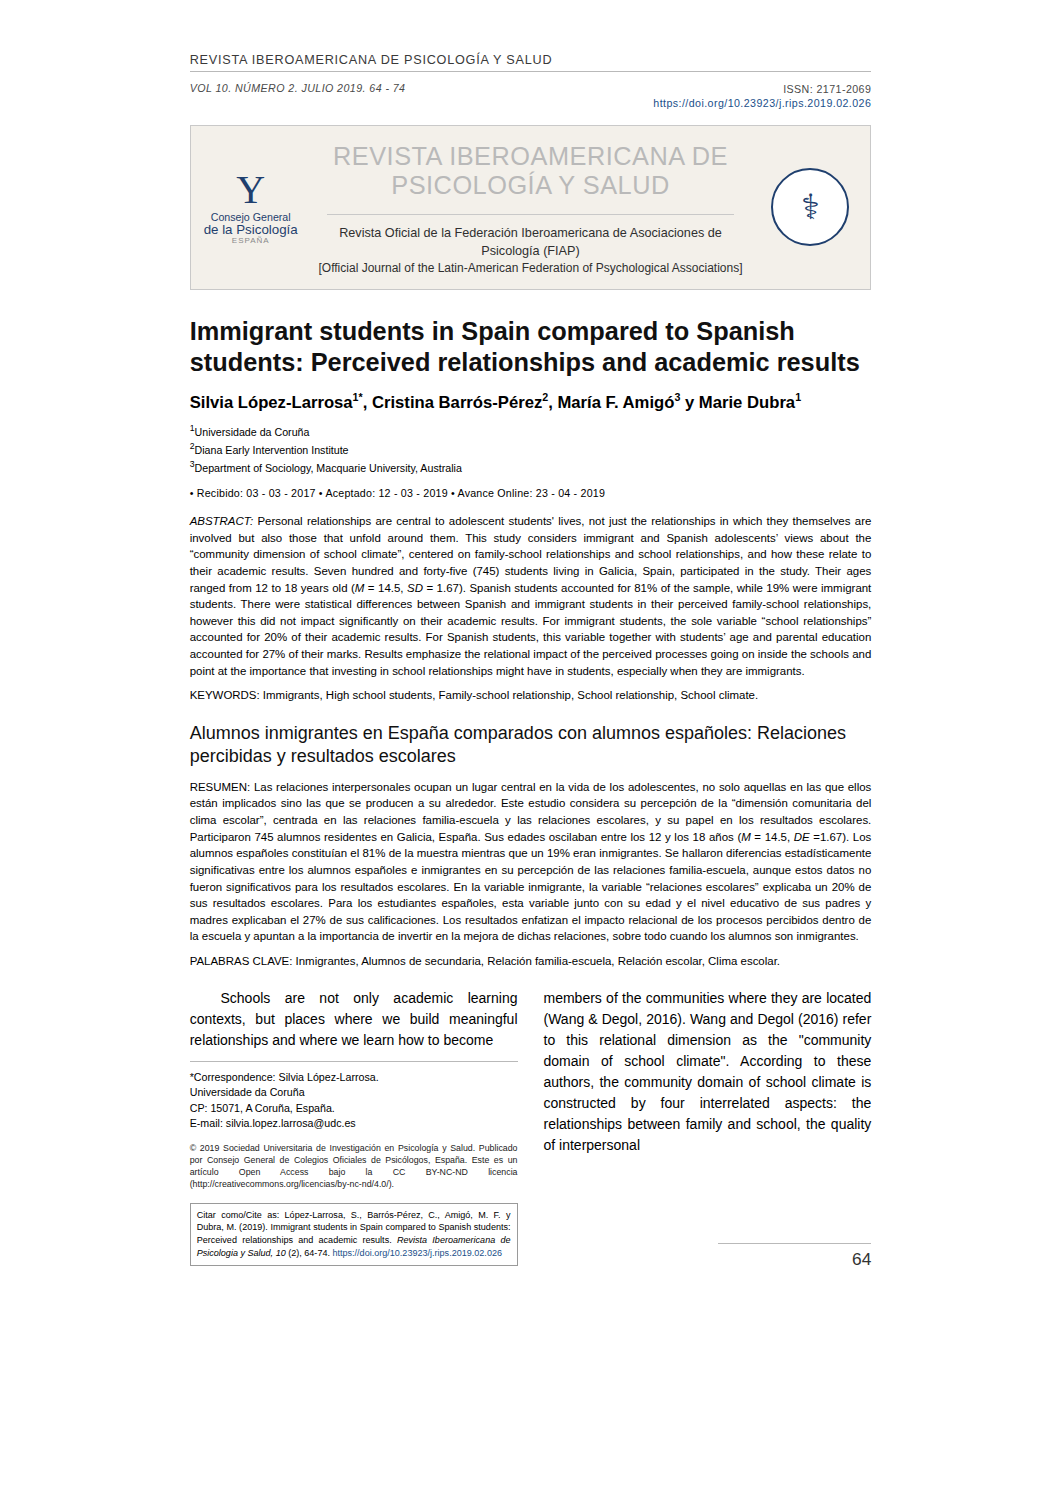REVISTA IBEROAMERICANA DE PSICOLOGÍA Y SALUD
VOL 10. NÚMERO 2. JULIO 2019. 64 - 74
ISSN: 2171-2069
https://doi.org/10.23923/j.rips.2019.02.026
Y Consejo General de la Psicología ESPAÑA
REVISTA IBEROAMERICANA DE
PSICOLOGÍA Y SALUD
Revista Oficial de la Federación Iberoamericana de Asociaciones de Psicología (FIAP)
[Official Journal of the Latin-American Federation of Psychological Associations]
⚕
Immigrant students in Spain compared to Spanish students: Perceived relationships and academic results
Silvia López-Larrosa1*, Cristina Barrós-Pérez2, María F. Amigó3 y Marie Dubra1
1Universidade da Coruña
2Diana Early Intervention Institute
3Department of Sociology, Macquarie University, Australia
• Recibido: 03 - 03 - 2017 • Aceptado: 12 - 03 - 2019 • Avance Online: 23 - 04 - 2019
ABSTRACT: Personal relationships are central to adolescent students' lives, not just the relationships in which they themselves are involved but also those that unfold around them. This study considers immigrant and Spanish adolescents’ views about the “community dimension of school climate”, centered on family-school relationships and school relationships, and how these relate to their academic results. Seven hundred and forty-five (745) students living in Galicia, Spain, participated in the study. Their ages ranged from 12 to 18 years old (M = 14.5, SD = 1.67). Spanish students accounted for 81% of the sample, while 19% were immigrant students. There were statistical differences between Spanish and immigrant students in their perceived family-school relationships, however this did not impact significantly on their academic results. For immigrant students, the sole variable “school relationships” accounted for 20% of their academic results. For Spanish students, this variable together with students’ age and parental education accounted for 27% of their marks. Results emphasize the relational impact of the perceived processes going on inside the schools and point at the importance that investing in school relationships might have in students, especially when they are immigrants.
KEYWORDS: Immigrants, High school students, Family-school relationship, School relationship, School climate.
Alumnos inmigrantes en España comparados con alumnos españoles: Relaciones percibidas y resultados escolares
RESUMEN: Las relaciones interpersonales ocupan un lugar central en la vida de los adolescentes, no solo aquellas en las que ellos están implicados sino las que se producen a su alrededor. Este estudio considera su percepción de la “dimensión comunitaria del clima escolar”, centrada en las relaciones familia-escuela y las relaciones escolares, y su papel en los resultados escolares. Participaron 745 alumnos residentes en Galicia, España. Sus edades oscilaban entre los 12 y los 18 años (M = 14.5, DE =1.67). Los alumnos españoles constituían el 81% de la muestra mientras que un 19% eran inmigrantes. Se hallaron diferencias estadísticamente significativas entre los alumnos españoles e inmigrantes en su percepción de las relaciones familia-escuela, aunque estos datos no fueron significativos para los resultados escolares. En la variable inmigrante, la variable “relaciones escolares” explicaba un 20% de sus resultados escolares. Para los estudiantes españoles, esta variable junto con su edad y el nivel educativo de sus padres y madres explicaban el 27% de sus calificaciones. Los resultados enfatizan el impacto relacional de los procesos percibidos dentro de la escuela y apuntan a la importancia de invertir en la mejora de dichas relaciones, sobre todo cuando los alumnos son inmigrantes.
PALABRAS CLAVE: Inmigrantes, Alumnos de secundaria, Relación familia-escuela, Relación escolar, Clima escolar.
Schools are not only academic learning contexts, but places where we build meaningful relationships and where we learn how to become
*Correspondence: Silvia López-Larrosa.
Universidade da Coruña
CP: 15071, A Coruña, España.
E-mail: silvia.lopez.larrosa@udc.es
© 2019 Sociedad Universitaria de Investigación en Psicología y Salud. Publicado por Consejo General de Colegios Oficiales de Psicólogos, España. Este es un artículo Open Access bajo la CC BY-NC-ND licencia (http://creativecommons.org/licencias/by-nc-nd/4.0/).
Citar como/Cite as: López-Larrosa, S., Barrós-Pérez, C., Amigó, M. F. y Dubra, M. (2019). Immigrant students in Spain compared to Spanish students: Perceived relationships and academic results. Revista Iberoamericana de Psicologia y Salud, 10 (2), 64-74. https://doi.org/10.23923/j.rips.2019.02.026
members of the communities where they are located (Wang & Degol, 2016). Wang and Degol (2016) refer to this relational dimension as the "community domain of school climate". According to these authors, the community domain of school climate is constructed by four interrelated aspects: the relationships between family and school, the quality of interpersonal
64